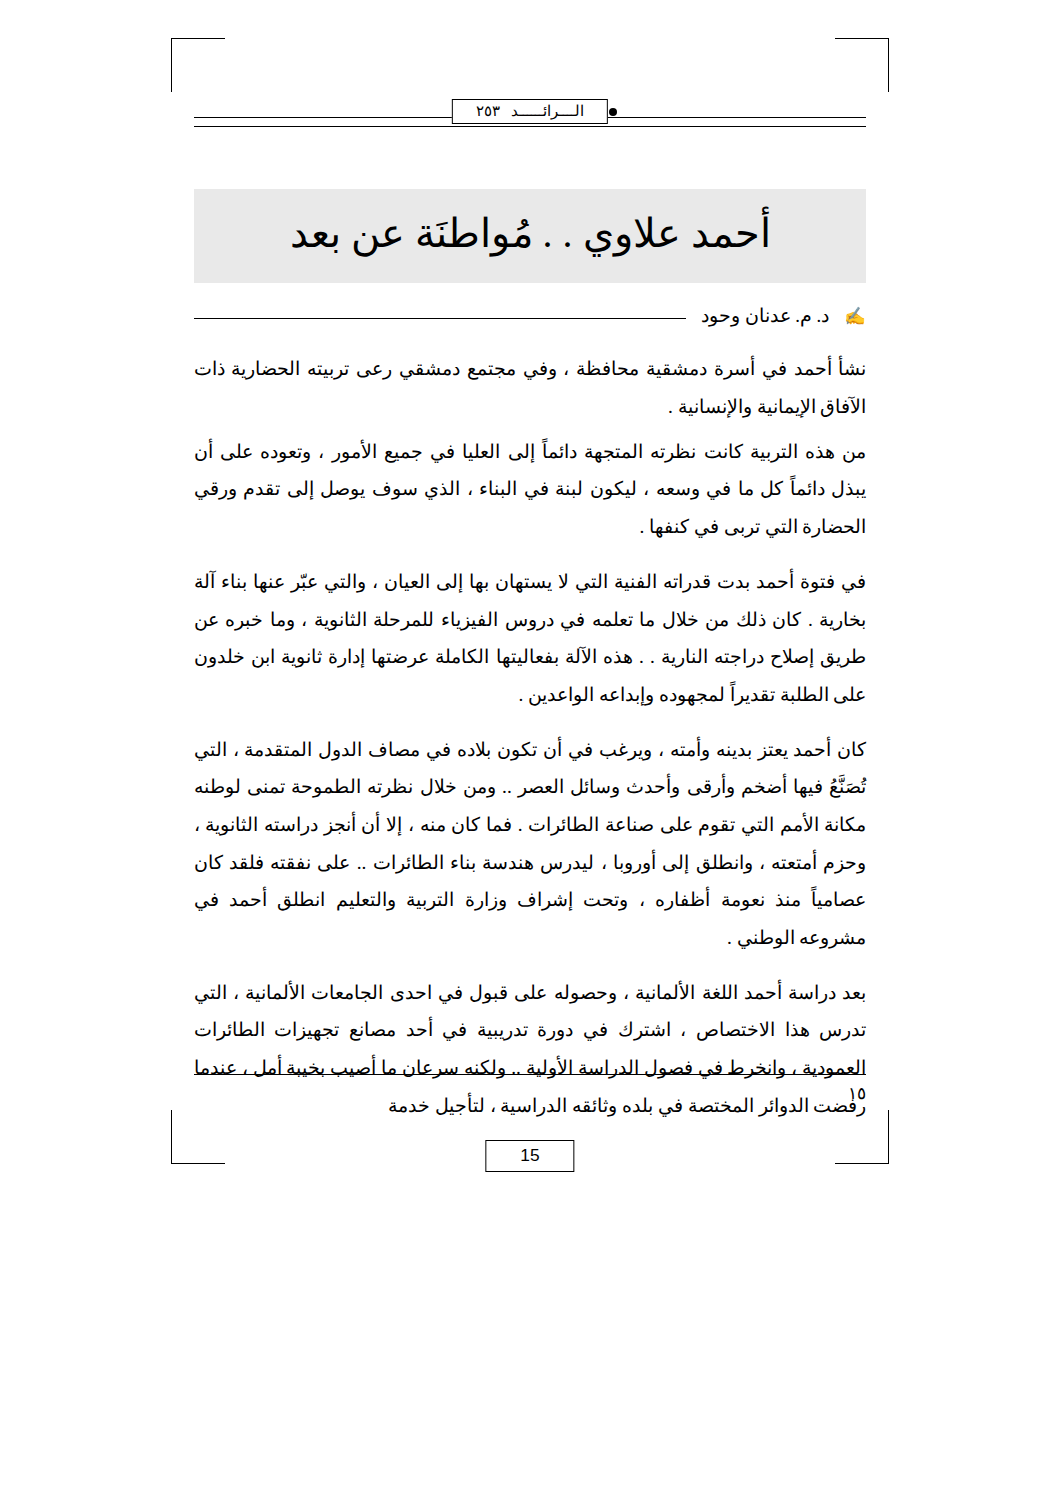الــــرائــــــد ٢٥٣
أحمد علاوي . . مُواطنَة عن بعد
✍ د. م. عدنان وحود
نشأ أحمد في أسرة دمشقية محافظة ، وفي مجتمع دمشقي رعى تربيته الحضارية ذات الآفاق الإيمانية والإنسانية .
من هذه التربية كانت نظرته المتجهة دائماً إلى العليا في جميع الأمور ، وتعوده على أن يبذل دائماً كل ما في وسعه ، ليكون لبنة في البناء ، الذي سوف يوصل إلى تقدم ورقي الحضارة التي تربى في كنفها .
في فتوة أحمد بدت قدراته الفنية التي لا يستهان بها إلى العيان ، والتي عبّر عنها بناء آلة بخارية . كان ذلك من خلال ما تعلمه في دروس الفيزياء للمرحلة الثانوية ، وما خبره عن طريق إصلاح دراجته النارية . . هذه الآلة بفعاليتها الكاملة عرضتها إدارة ثانوية ابن خلدون على الطلبة تقديراً لمجهوده وإبداعه الواعدين .
كان أحمد يعتز بدينه وأمته ، ويرغب في أن تكون بلاده في مصاف الدول المتقدمة ، التي تُصَنَّعُ فيها أضخم وأرقى وأحدث وسائل العصر .. ومن خلال نظرته الطموحة تمنى لوطنه مكانة الأمم التي تقوم على صناعة الطائرات . فما كان منه ، إلا أن أنجز دراسته الثانوية ، وحزم أمتعته ، وانطلق إلى أوروبا ، ليدرس هندسة بناء الطائرات .. على نفقته فلقد كان عصامياً منذ نعومة أظفاره ، وتحت إشراف وزارة التربية والتعليم انطلق أحمد في مشروعه الوطني .
بعد دراسة أحمد اللغة الألمانية ، وحصوله على قبول في احدى الجامعات الألمانية ، التي تدرس هذا الاختصاص ، اشترك في دورة تدريبية في أحد مصانع تجهيزات الطائرات العمودية ، وانخرط في فصول الدراسة الأولية .. ولكنه سرعان ما أصيب بخيبة أمل ، عندما رفضت الدوائر المختصة في بلده وثائقه الدراسية ، لتأجيل خدمة
١٥
15